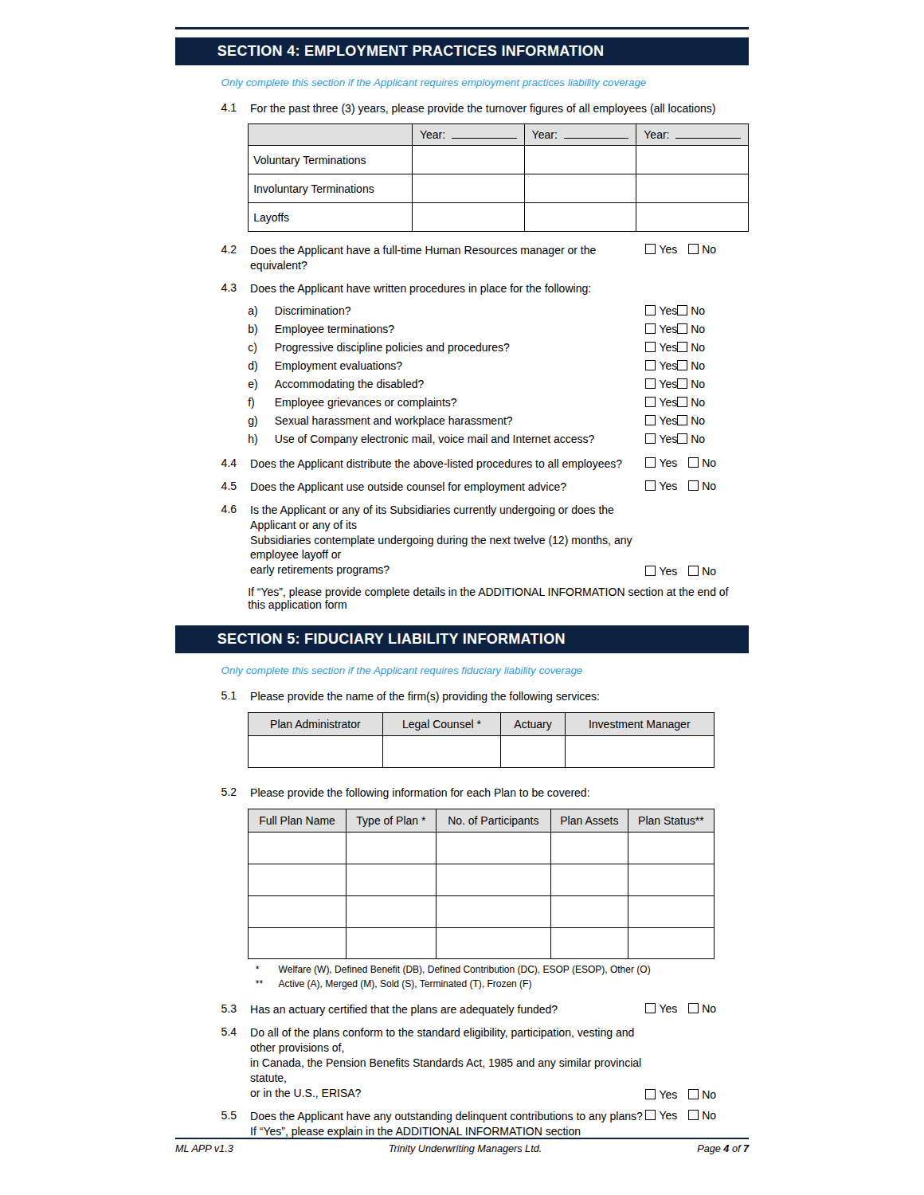SECTION 4: EMPLOYMENT PRACTICES INFORMATION
Only complete this section if the Applicant requires employment practices liability coverage
4.1
For the past three (3) years, please provide the turnover figures of all employees (all locations)
| | Year: | Year: | Year: |
| --- | --- | --- | --- |
| Voluntary Terminations | | | |
| Involuntary Terminations | | | |
| Layoffs | | | |
4.2
Does the Applicant have a full-time Human Resources manager or the equivalent?
Yes No
4.3
Does the Applicant have written procedures in place for the following:
a)
Discrimination?
Yes No
b)
Employee terminations?
Yes No
c)
Progressive discipline policies and procedures?
Yes No
d)
Employment evaluations?
Yes No
e)
Accommodating the disabled?
Yes No
f)
Employee grievances or complaints?
Yes No
g)
Sexual harassment and workplace harassment?
Yes No
h)
Use of Company electronic mail, voice mail and Internet access?
Yes No
4.4
Does the Applicant distribute the above-listed procedures to all employees?
Yes No
4.5
Does the Applicant use outside counsel for employment advice?
Yes No
4.6
Is the Applicant or any of its Subsidiaries currently undergoing or does the Applicant or any of its
Subsidiaries contemplate undergoing during the next twelve (12) months, any employee layoff or
early retirements programs?
Yes No
If “Yes”, please provide complete details in the ADDITIONAL INFORMATION section at the end of this application form
SECTION 5: FIDUCIARY LIABILITY INFORMATION
Only complete this section if the Applicant requires fiduciary liability coverage
5.1
Please provide the name of the firm(s) providing the following services:
| Plan Administrator | Legal Counsel * | Actuary | Investment Manager |
| --- | --- | --- | --- |
5.2
Please provide the following information for each Plan to be covered:
| Full Plan Name | Type of Plan * | No. of Participants | Plan Assets | Plan Status** |
| --- | --- | --- | --- | --- |
*Welfare (W), Defined Benefit (DB), Defined Contribution (DC), ESOP (ESOP), Other (O)
**Active (A), Merged (M), Sold (S), Terminated (T), Frozen (F)
5.3
Has an actuary certified that the plans are adequately funded?
Yes No
5.4
Do all of the plans conform to the standard eligibility, participation, vesting and other provisions of,
in Canada, the Pension Benefits Standards Act, 1985 and any similar provincial statute,
or in the U.S., ERISA?
Yes No
5.5
Does the Applicant have any outstanding delinquent contributions to any plans?
If “Yes”, please explain in the ADDITIONAL INFORMATION section
Yes No
ML APP v1.3
Trinity Underwriting Managers Ltd.
Page 4 of 7